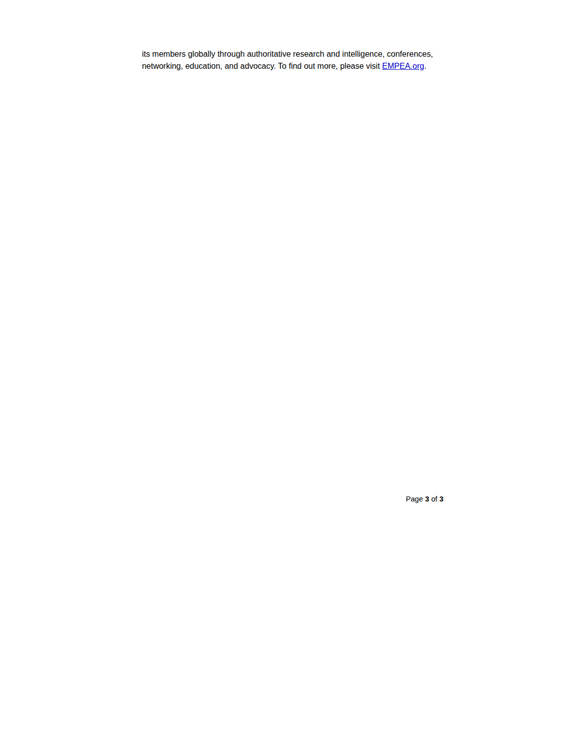its members globally through authoritative research and intelligence, conferences, networking, education, and advocacy. To find out more, please visit EMPEA.org.
Page 3 of 3